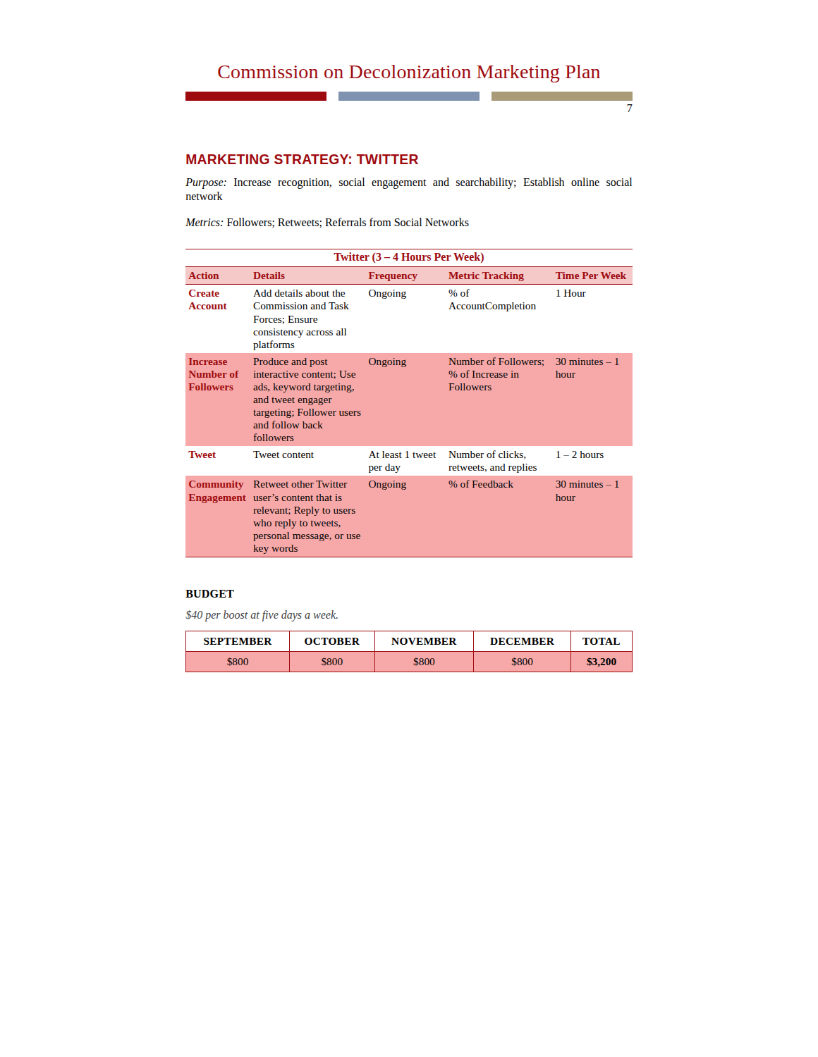Commission on Decolonization Marketing Plan
7
MARKETING STRATEGY: TWITTER
Purpose: Increase recognition, social engagement and searchability; Establish online social network
Metrics: Followers; Retweets; Referrals from Social Networks
Twitter (3 – 4 Hours Per Week)
| Action | Details | Frequency | Metric Tracking | Time Per Week |
| --- | --- | --- | --- | --- |
| Create Account | Add details about the Commission and Task Forces; Ensure consistency across all platforms | Ongoing | % of AccountCompletion | 1 Hour |
| Increase Number of Followers | Produce and post interactive content; Use ads, keyword targeting, and tweet engager targeting; Follower users and follow back followers | Ongoing | Number of Followers; % of Increase in Followers | 30 minutes – 1 hour |
| Tweet | Tweet content | At least 1 tweet per day | Number of clicks, retweets, and replies | 1 – 2 hours |
| Community Engagement | Retweet other Twitter user’s content that is relevant; Reply to users who reply to tweets, personal message, or use key words | Ongoing | % of Feedback | 30 minutes – 1 hour |
BUDGET
$40 per boost at five days a week.
| SEPTEMBER | OCTOBER | NOVEMBER | DECEMBER | TOTAL |
| --- | --- | --- | --- | --- |
| $800 | $800 | $800 | $800 | $3,200 |